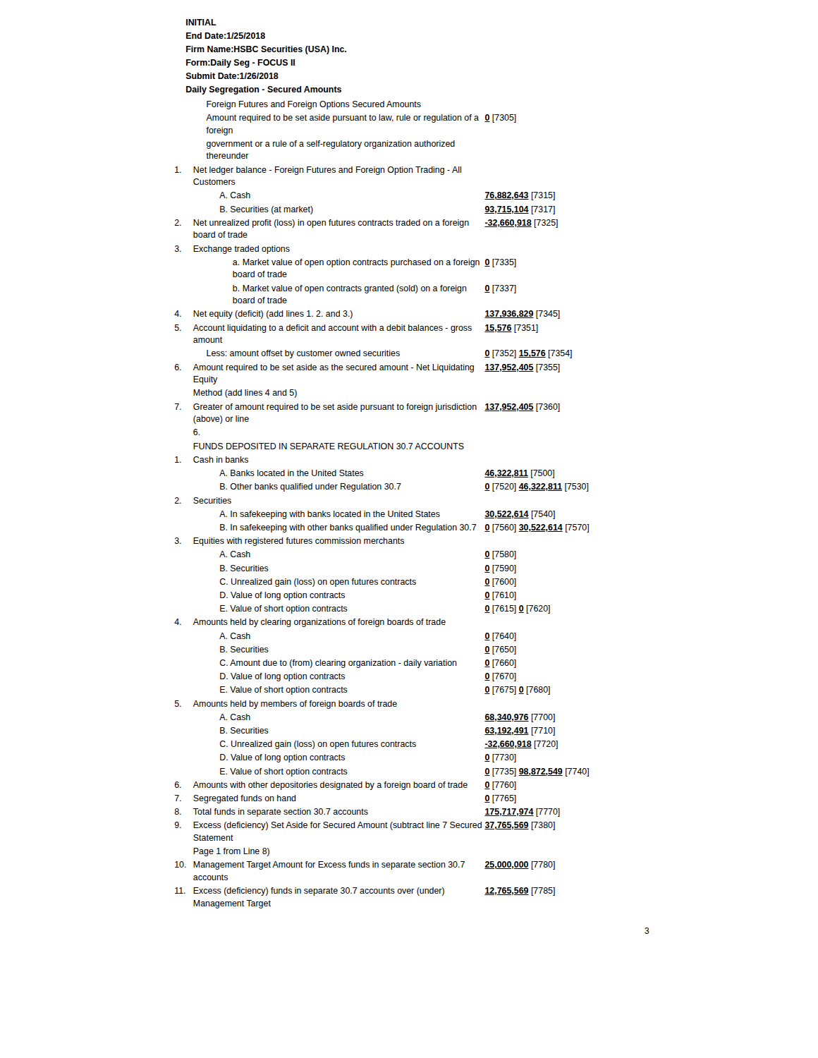INITIAL
End Date:1/25/2018
Firm Name:HSBC Securities (USA) Inc.
Form:Daily Seg - FOCUS II
Submit Date:1/26/2018
Daily Segregation - Secured Amounts
| | Foreign Futures and Foreign Options Secured Amounts | |
| | Amount required to be set aside pursuant to law, rule or regulation of a foreign | 0 [7305] |
| | government or a rule of a self-regulatory organization authorized thereunder | |
| 1. | Net ledger balance - Foreign Futures and Foreign Option Trading - All Customers | |
| | A. Cash | 76,882,643 [7315] |
| | B. Securities (at market) | 93,715,104 [7317] |
| 2. | Net unrealized profit (loss) in open futures contracts traded on a foreign board of trade | -32,660,918 [7325] |
| 3. | Exchange traded options | |
| | a. Market value of open option contracts purchased on a foreign board of trade | 0 [7335] |
| | b. Market value of open contracts granted (sold) on a foreign board of trade | 0 [7337] |
| 4. | Net equity (deficit) (add lines 1. 2. and 3.) | 137,936,829 [7345] |
| 5. | Account liquidating to a deficit and account with a debit balances - gross amount | 15,576 [7351] |
| | Less: amount offset by customer owned securities | 0 [7352] 15,576 [7354] |
| 6. | Amount required to be set aside as the secured amount - Net Liquidating Equity | 137,952,405 [7355] |
| | Method (add lines 4 and 5) | |
| 7. | Greater of amount required to be set aside pursuant to foreign jurisdiction (above) or line | 137,952,405 [7360] |
| | 6. | |
| | FUNDS DEPOSITED IN SEPARATE REGULATION 30.7 ACCOUNTS | |
| 1. | Cash in banks | |
| | A. Banks located in the United States | 46,322,811 [7500] |
| | B. Other banks qualified under Regulation 30.7 | 0 [7520] 46,322,811 [7530] |
| 2. | Securities | |
| | A. In safekeeping with banks located in the United States | 30,522,614 [7540] |
| | B. In safekeeping with other banks qualified under Regulation 30.7 | 0 [7560] 30,522,614 [7570] |
| 3. | Equities with registered futures commission merchants | |
| | A. Cash | 0 [7580] |
| | B. Securities | 0 [7590] |
| | C. Unrealized gain (loss) on open futures contracts | 0 [7600] |
| | D. Value of long option contracts | 0 [7610] |
| | E. Value of short option contracts | 0 [7615] 0 [7620] |
| 4. | Amounts held by clearing organizations of foreign boards of trade | |
| | A. Cash | 0 [7640] |
| | B. Securities | 0 [7650] |
| | C. Amount due to (from) clearing organization - daily variation | 0 [7660] |
| | D. Value of long option contracts | 0 [7670] |
| | E. Value of short option contracts | 0 [7675] 0 [7680] |
| 5. | Amounts held by members of foreign boards of trade | |
| | A. Cash | 68,340,976 [7700] |
| | B. Securities | 63,192,491 [7710] |
| | C. Unrealized gain (loss) on open futures contracts | -32,660,918 [7720] |
| | D. Value of long option contracts | 0 [7730] |
| | E. Value of short option contracts | 0 [7735] 98,872,549 [7740] |
| 6. | Amounts with other depositories designated by a foreign board of trade | 0 [7760] |
| 7. | Segregated funds on hand | 0 [7765] |
| 8. | Total funds in separate section 30.7 accounts | 175,717,974 [7770] |
| 9. | Excess (deficiency) Set Aside for Secured Amount (subtract line 7 Secured Statement | 37,765,569 [7380] |
| | Page 1 from Line 8) | |
| 10. | Management Target Amount for Excess funds in separate section 30.7 accounts | 25,000,000 [7780] |
| 11. | Excess (deficiency) funds in separate 30.7 accounts over (under) Management Target | 12,765,569 [7785] |
3